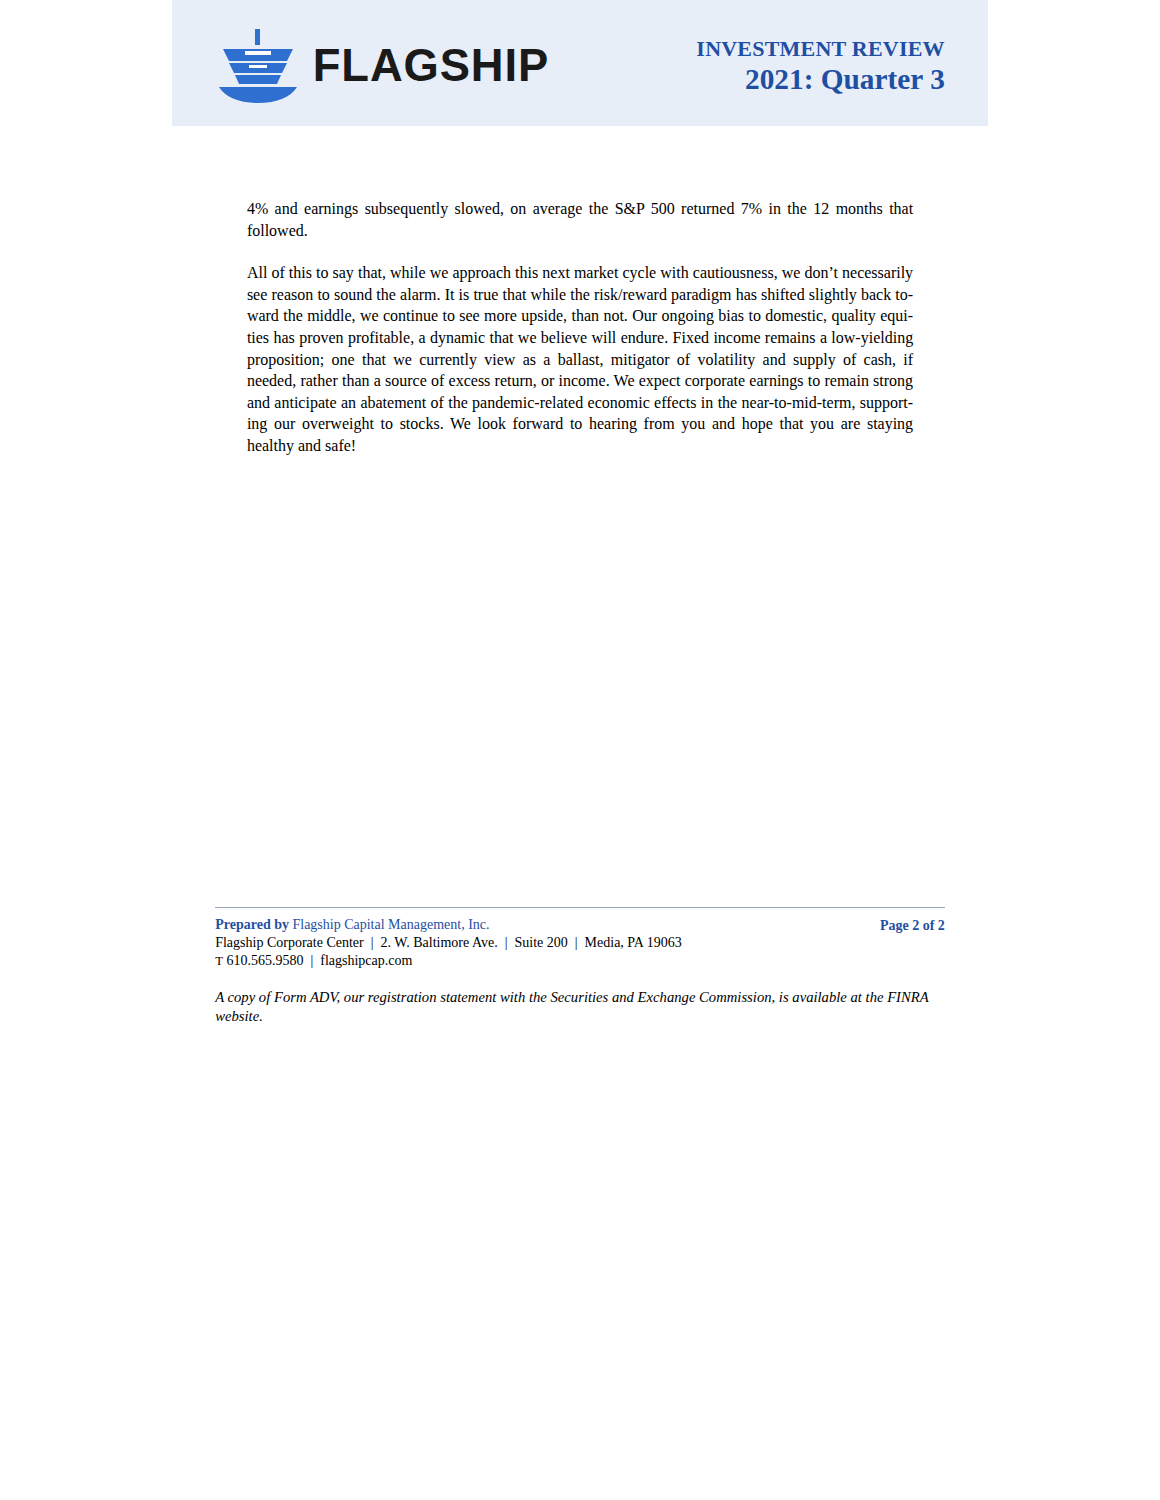FLAGSHIP
INVESTMENT REVIEW
2021: Quarter 3
4% and earnings subsequently slowed, on average the S&P 500 returned 7% in the 12 months that followed.
All of this to say that, while we approach this next market cycle with cautiousness, we don’t necessarily see reason to sound the alarm. It is true that while the risk/reward paradigm has shifted slightly back toward the middle, we continue to see more upside, than not. Our ongoing bias to domestic, quality equities has proven profitable, a dynamic that we believe will endure. Fixed income remains a low-yielding proposition; one that we currently view as a ballast, mitigator of volatility and supply of cash, if needed, rather than a source of excess return, or income. We expect corporate earnings to remain strong and anticipate an abatement of the pandemic-related economic effects in the near-to-mid-term, supporting our overweight to stocks. We look forward to hearing from you and hope that you are staying healthy and safe!
Prepared by Flagship Capital Management, Inc.
Flagship Corporate Center | 2. W. Baltimore Ave. | Suite 200 | Media, PA 19063
T 610.565.9580 | flagshipcap.com
Page 2 of 2
A copy of Form ADV, our registration statement with the Securities and Exchange Commission, is available at the FINRA website.